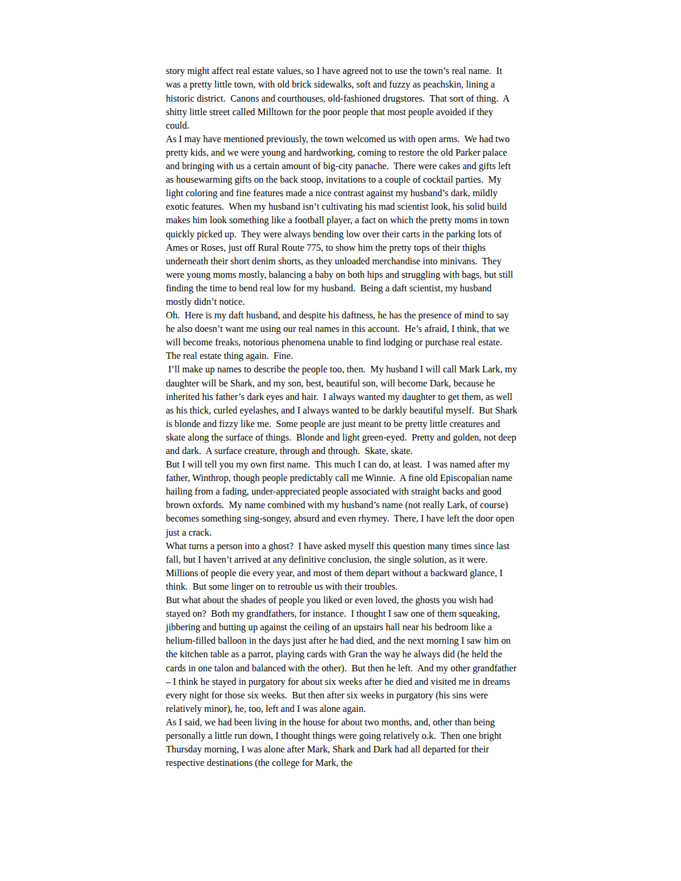story might affect real estate values, so I have agreed not to use the town’s real name. It was a pretty little town, with old brick sidewalks, soft and fuzzy as peachskin, lining a historic district. Canons and courthouses, old-fashioned drugstores. That sort of thing. A shitty little street called Milltown for the poor people that most people avoided if they could.
As I may have mentioned previously, the town welcomed us with open arms. We had two pretty kids, and we were young and hardworking, coming to restore the old Parker palace and bringing with us a certain amount of big-city panache. There were cakes and gifts left as housewarming gifts on the back stoop, invitations to a couple of cocktail parties. My light coloring and fine features made a nice contrast against my husband’s dark, mildly exotic features. When my husband isn’t cultivating his mad scientist look, his solid build makes him look something like a football player, a fact on which the pretty moms in town quickly picked up. They were always bending low over their carts in the parking lots of Ames or Roses, just off Rural Route 775, to show him the pretty tops of their thighs underneath their short denim shorts, as they unloaded merchandise into minivans. They were young moms mostly, balancing a baby on both hips and struggling with bags, but still finding the time to bend real low for my husband. Being a daft scientist, my husband mostly didn’t notice.
Oh. Here is my daft husband, and despite his daftness, he has the presence of mind to say he also doesn’t want me using our real names in this account. He’s afraid, I think, that we will become freaks, notorious phenomena unable to find lodging or purchase real estate. The real estate thing again. Fine.
I’ll make up names to describe the people too, then. My husband I will call Mark Lark, my daughter will be Shark, and my son, best, beautiful son, will become Dark, because he inherited his father’s dark eyes and hair. I always wanted my daughter to get them, as well as his thick, curled eyelashes, and I always wanted to be darkly beautiful myself. But Shark is blonde and fizzy like me. Some people are just meant to be pretty little creatures and skate along the surface of things. Blonde and light green-eyed. Pretty and golden, not deep and dark. A surface creature, through and through. Skate, skate.
But I will tell you my own first name. This much I can do, at least. I was named after my father, Winthrop, though people predictably call me Winnie. A fine old Episcopalian name hailing from a fading, under-appreciated people associated with straight backs and good brown oxfords. My name combined with my husband’s name (not really Lark, of course) becomes something sing-songey, absurd and even rhymey. There, I have left the door open just a crack.
What turns a person into a ghost? I have asked myself this question many times since last fall, but I haven’t arrived at any definitive conclusion, the single solution, as it were. Millions of people die every year, and most of them depart without a backward glance, I think. But some linger on to retrouble us with their troubles.
But what about the shades of people you liked or even loved, the ghosts you wish had stayed on? Both my grandfathers, for instance. I thought I saw one of them squeaking, jibbering and butting up against the ceiling of an upstairs hall near his bedroom like a helium-filled balloon in the days just after he had died, and the next morning I saw him on the kitchen table as a parrot, playing cards with Gran the way he always did (he held the cards in one talon and balanced with the other). But then he left. And my other grandfather – I think he stayed in purgatory for about six weeks after he died and visited me in dreams every night for those six weeks. But then after six weeks in purgatory (his sins were relatively minor), he, too, left and I was alone again.
As I said, we had been living in the house for about two months, and, other than being personally a little run down, I thought things were going relatively o.k. Then one bright Thursday morning, I was alone after Mark, Shark and Dark had all departed for their respective destinations (the college for Mark, the